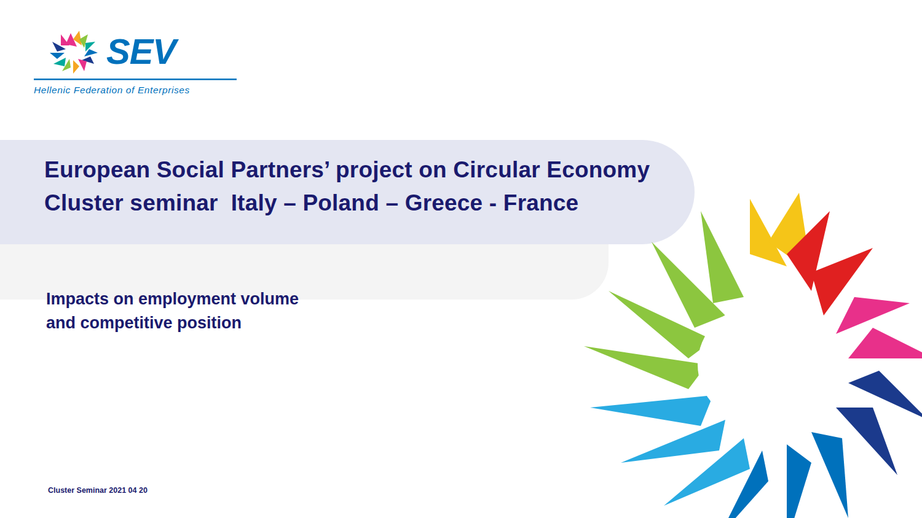SEV Hellenic Federation of Enterprises
European Social Partners’ project on Circular Economy
Cluster seminar Italy – Poland – Greece - France
Impacts on employment volume
and competitive position
Cluster Seminar 2021 04 20